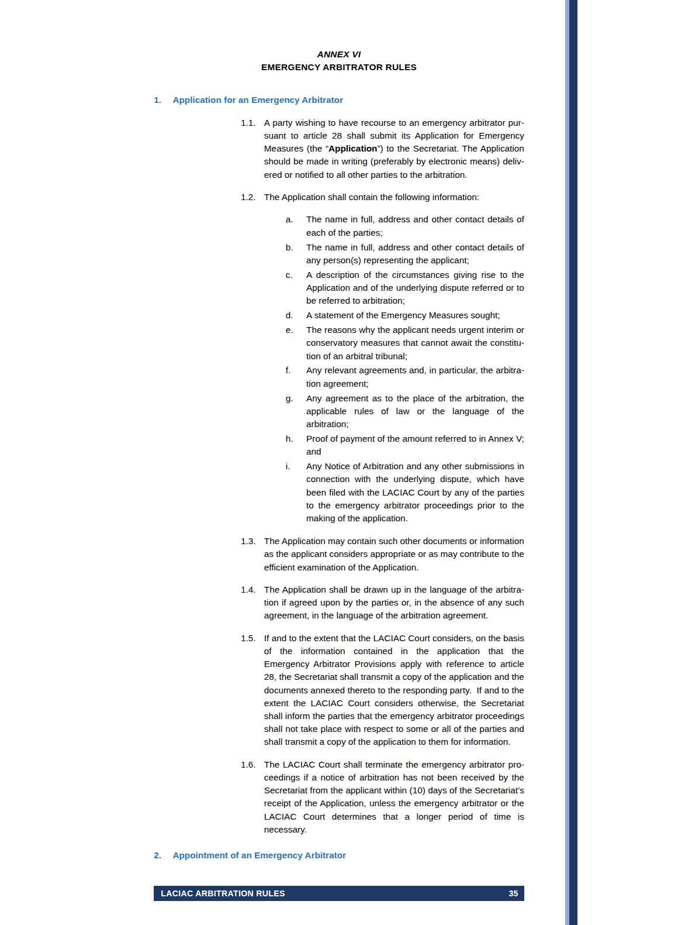ANNEX VI
EMERGENCY ARBITRATOR RULES
1. Application for an Emergency Arbitrator
1.1. A party wishing to have recourse to an emergency arbitrator pursuant to article 28 shall submit its Application for Emergency Measures (the “Application”) to the Secretariat. The Application should be made in writing (preferably by electronic means) delivered or notified to all other parties to the arbitration.
1.2. The Application shall contain the following information:
a. The name in full, address and other contact details of each of the parties;
b. The name in full, address and other contact details of any person(s) representing the applicant;
c. A description of the circumstances giving rise to the Application and of the underlying dispute referred or to be referred to arbitration;
d. A statement of the Emergency Measures sought;
e. The reasons why the applicant needs urgent interim or conservatory measures that cannot await the constitution of an arbitral tribunal;
f. Any relevant agreements and, in particular, the arbitration agreement;
g. Any agreement as to the place of the arbitration, the applicable rules of law or the language of the arbitration;
h. Proof of payment of the amount referred to in Annex V; and
i. Any Notice of Arbitration and any other submissions in connection with the underlying dispute, which have been filed with the LACIAC Court by any of the parties to the emergency arbitrator proceedings prior to the making of the application.
1.3. The Application may contain such other documents or information as the applicant considers appropriate or as may contribute to the efficient examination of the Application.
1.4. The Application shall be drawn up in the language of the arbitration if agreed upon by the parties or, in the absence of any such agreement, in the language of the arbitration agreement.
1.5. If and to the extent that the LACIAC Court considers, on the basis of the information contained in the application that the Emergency Arbitrator Provisions apply with reference to article 28, the Secretariat shall transmit a copy of the application and the documents annexed thereto to the responding party. If and to the extent the LACIAC Court considers otherwise, the Secretariat shall inform the parties that the emergency arbitrator proceedings shall not take place with respect to some or all of the parties and shall transmit a copy of the application to them for information.
1.6. The LACIAC Court shall terminate the emergency arbitrator proceedings if a notice of arbitration has not been received by the Secretariat from the applicant within (10) days of the Secretariat’s receipt of the Application, unless the emergency arbitrator or the LACIAC Court determines that a longer period of time is necessary.
2. Appointment of an Emergency Arbitrator
LACIAC ARBITRATION RULES 35